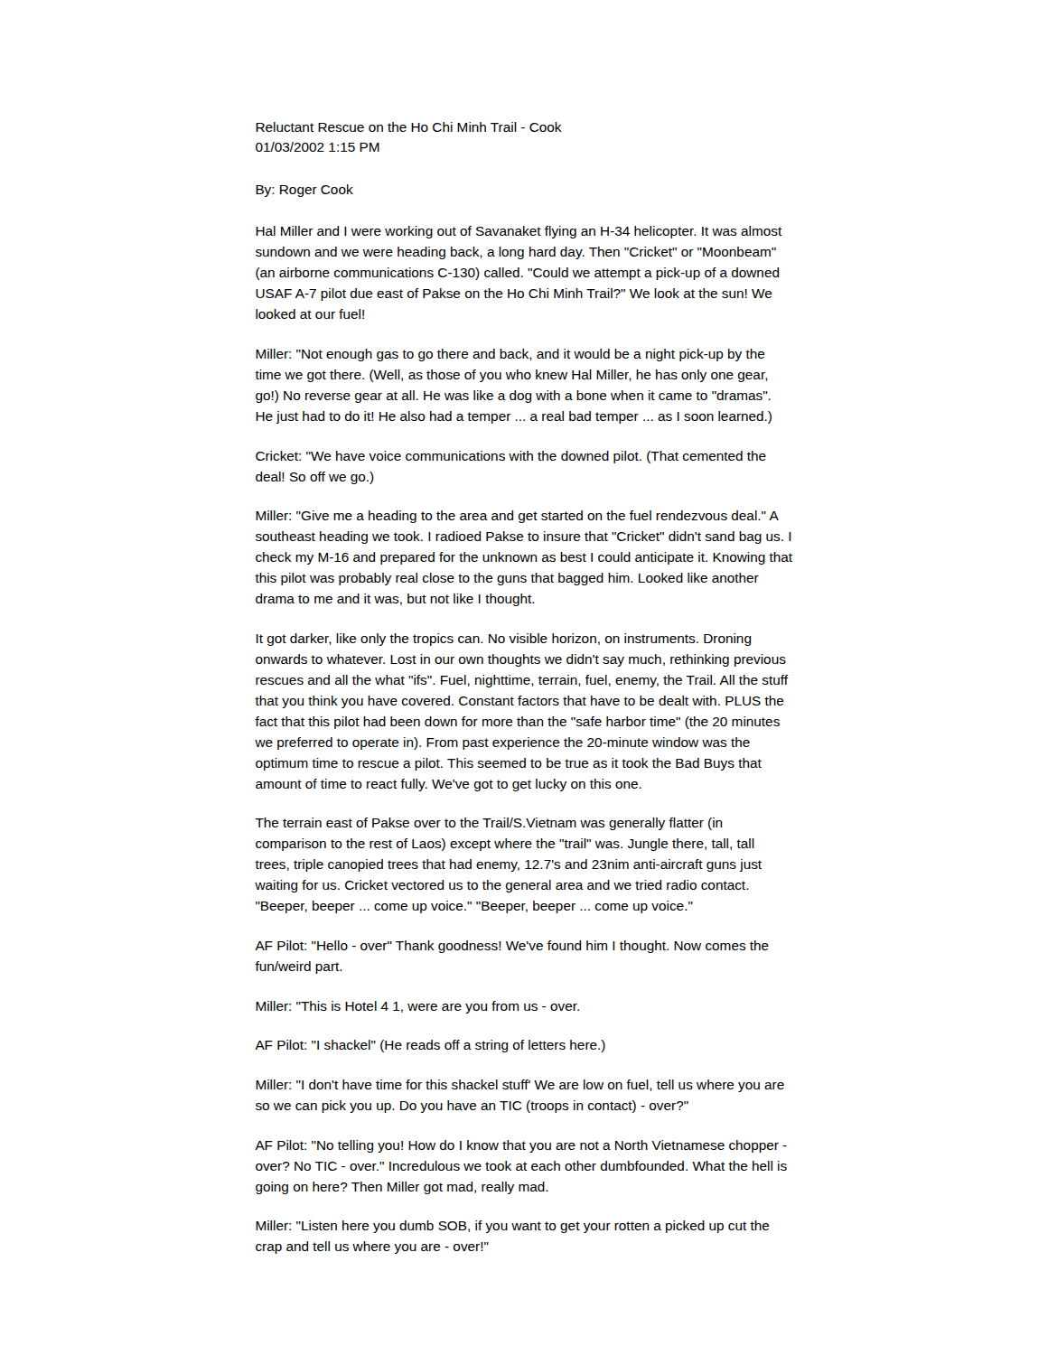Reluctant Rescue on the Ho Chi Minh Trail - Cook
01/03/2002 1:15 PM
By: Roger Cook
Hal Miller and I were working out of Savanaket flying an H-34 helicopter. It was almost sundown and we were heading back, a long hard day. Then "Cricket" or "Moonbeam" (an airborne communications C-130) called. "Could we attempt a pick-up of a downed USAF A-7 pilot due east of Pakse on the Ho Chi Minh Trail?" We look at the sun! We looked at our fuel!
Miller: "Not enough gas to go there and back, and it would be a night pick-up by the time we got there. (Well, as those of you who knew Hal Miller, he has only one gear, go!) No reverse gear at all. He was like a dog with a bone when it came to "dramas". He just had to do it! He also had a temper ... a real bad temper ... as I soon learned.)
Cricket: "We have voice communications with the downed pilot. (That cemented the deal! So off we go.)
Miller: "Give me a heading to the area and get started on the fuel rendezvous deal." A southeast heading we took. I radioed Pakse to insure that "Cricket" didn't sand bag us. I check my M-16 and prepared for the unknown as best I could anticipate it. Knowing that this pilot was probably real close to the guns that bagged him. Looked like another drama to me and it was, but not like I thought.
It got darker, like only the tropics can. No visible horizon, on instruments. Droning onwards to whatever. Lost in our own thoughts we didn't say much, rethinking previous rescues and all the what "ifs". Fuel, nighttime, terrain, fuel, enemy, the Trail. All the stuff that you think you have covered. Constant factors that have to be dealt with. PLUS the fact that this pilot had been down for more than the "safe harbor time" (the 20 minutes we preferred to operate in). From past experience the 20-minute window was the optimum time to rescue a pilot. This seemed to be true as it took the Bad Buys that amount of time to react fully. We've got to get lucky on this one.
The terrain east of Pakse over to the Trail/S.Vietnam was generally flatter (in comparison to the rest of Laos) except where the "trail" was. Jungle there, tall, tall trees, triple canopied trees that had enemy, 12.7's and 23nim anti-aircraft guns just waiting for us. Cricket vectored us to the general area and we tried radio contact. "Beeper, beeper ... come up voice." "Beeper, beeper ... come up voice."
AF Pilot: "Hello - over" Thank goodness! We've found him I thought. Now comes the fun/weird part.
Miller: "This is Hotel 4 1, were are you from us - over.
AF Pilot: "I shackel" (He reads off a string of letters here.)
Miller: "I don't have time for this shackel stuff' We are low on fuel, tell us where you are so we can pick you up. Do you have an TIC (troops in contact) - over?"
AF Pilot: "No telling you! How do I know that you are not a North Vietnamese chopper - over? No TIC - over." Incredulous we took at each other dumbfounded. What the hell is going on here? Then Miller got mad, really mad.
Miller: "Listen here you dumb SOB, if you want to get your rotten a picked up cut the crap and tell us where you are - over!"